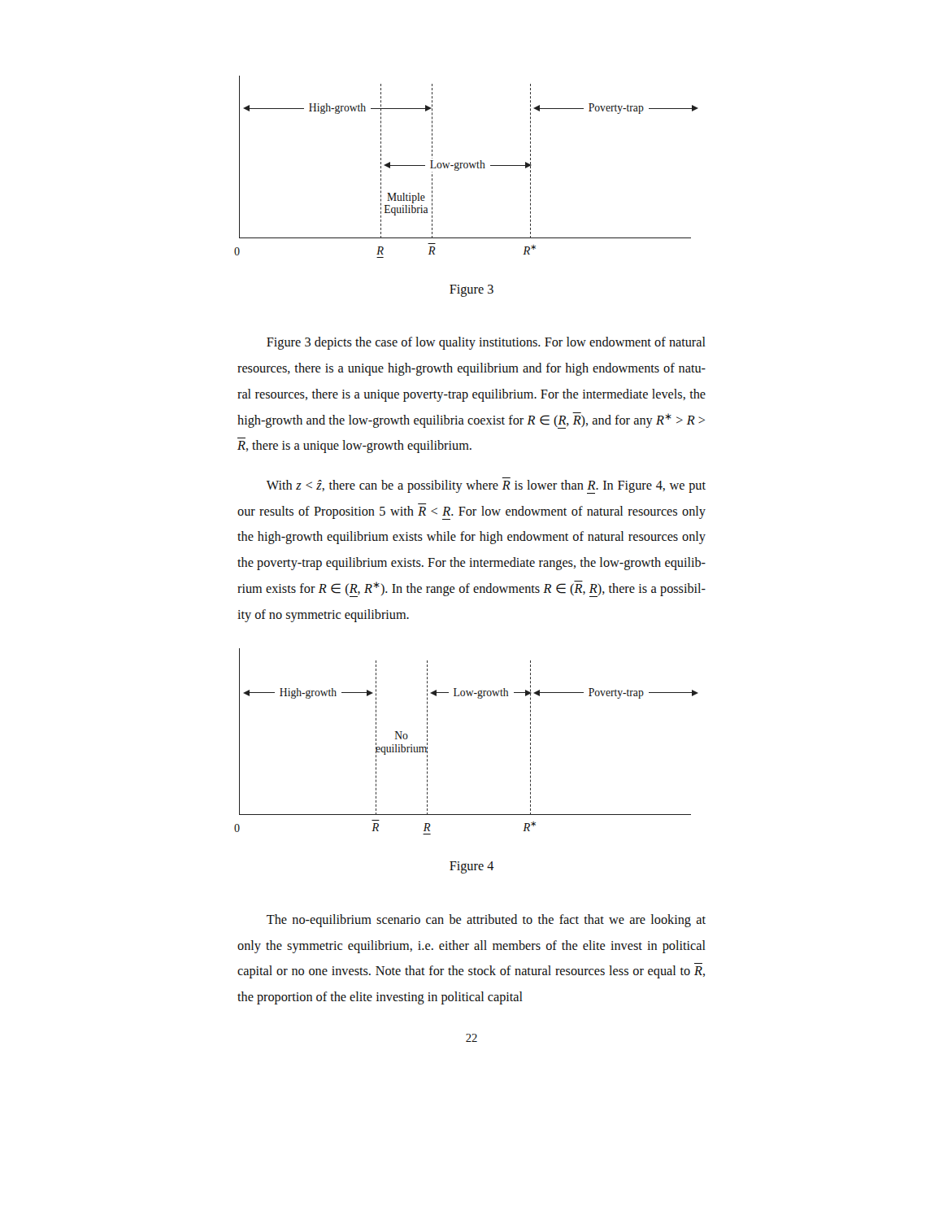0
R
R
R∗
High-growth
Poverty-trap
Low-growth
Multiple
Equilibria
Figure 3
Figure 3 depicts the case of low quality institutions. For low endowment of natural resources, there is a unique high-growth equilibrium and for high endowments of natural resources, there is a unique poverty-trap equilibrium. For the intermediate levels, the high-growth and the low-growth equilibria coexist for R ∈ (R, R), and for any R∗ > R > R, there is a unique low-growth equilibrium.
With z < ẑ, there can be a possibility where R is lower than R. In Figure 4, we put our results of Proposition 5 with R < R. For low endowment of natural resources only the high-growth equilibrium exists while for high endowment of natural resources only the poverty-trap equilibrium exists. For the intermediate ranges, the low-growth equilibrium exists for R ∈ (R, R∗). In the range of endowments R ∈ (R, R), there is a possibility of no symmetric equilibrium.
0
R
R
R∗
High-growth
Low-growth
Poverty-trap
No
equilibrium
Figure 4
The no-equilibrium scenario can be attributed to the fact that we are looking at only the symmetric equilibrium, i.e. either all members of the elite invest in political capital or no one invests. Note that for the stock of natural resources less or equal to R, the proportion of the elite investing in political capital
22